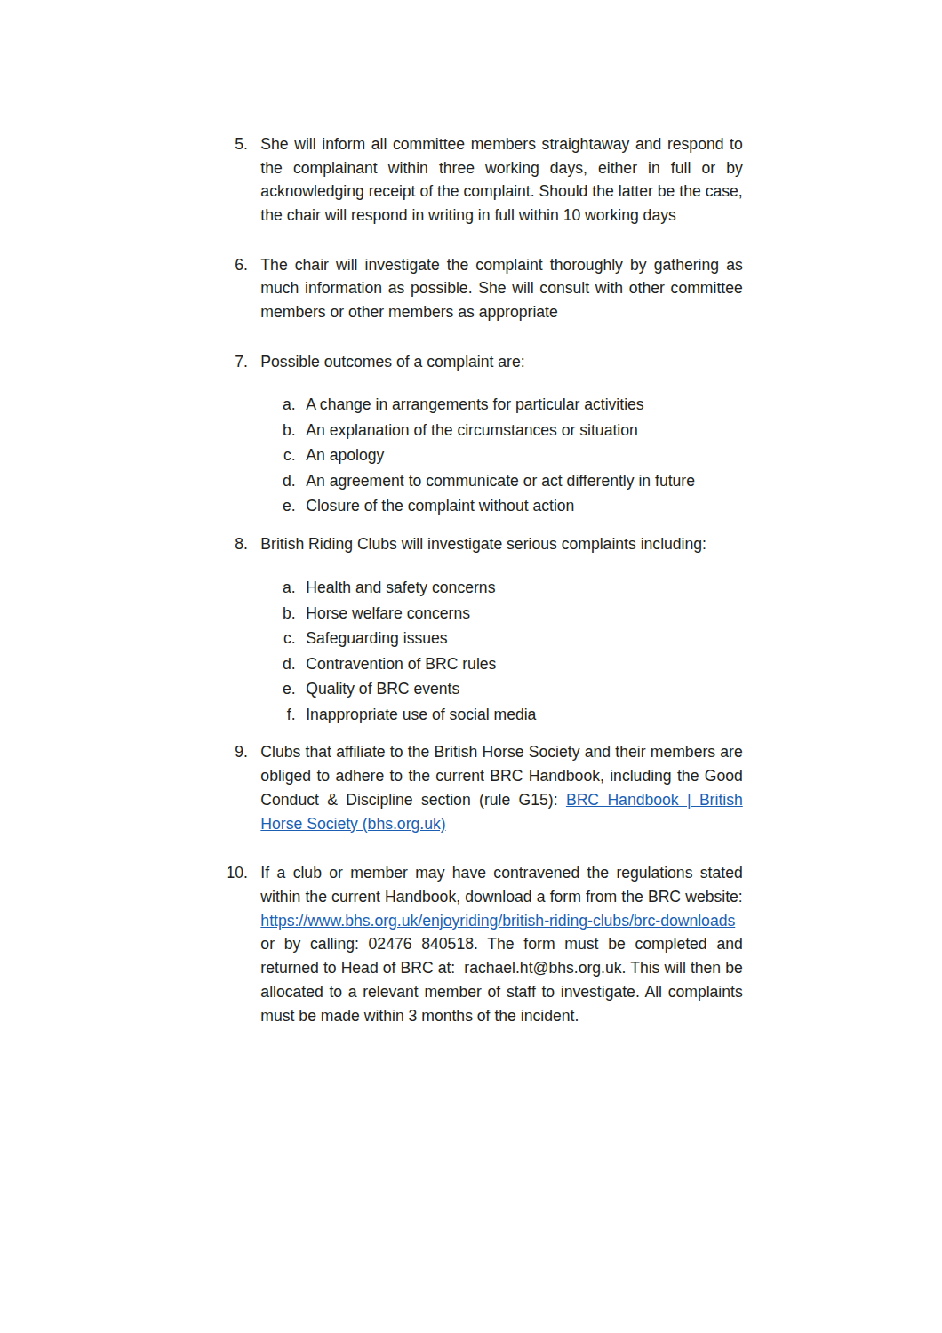She will inform all committee members straightaway and respond to the complainant within three working days, either in full or by acknowledging receipt of the complaint. Should the latter be the case, the chair will respond in writing in full within 10 working days
The chair will investigate the complaint thoroughly by gathering as much information as possible. She will consult with other committee members or other members as appropriate
Possible outcomes of a complaint are:
A change in arrangements for particular activities
An explanation of the circumstances or situation
An apology
An agreement to communicate or act differently in future
Closure of the complaint without action
British Riding Clubs will investigate serious complaints including:
Health and safety concerns
Horse welfare concerns
Safeguarding issues
Contravention of BRC rules
Quality of BRC events
Inappropriate use of social media
Clubs that affiliate to the British Horse Society and their members are obliged to adhere to the current BRC Handbook, including the Good Conduct & Discipline section (rule G15): BRC Handbook | British Horse Society (bhs.org.uk)
If a club or member may have contravened the regulations stated within the current Handbook, download a form from the BRC website: https://www.bhs.org.uk/enjoyriding/british-riding-clubs/brc-downloads or by calling: 02476 840518. The form must be completed and returned to Head of BRC at: rachael.ht@bhs.org.uk. This will then be allocated to a relevant member of staff to investigate. All complaints must be made within 3 months of the incident.